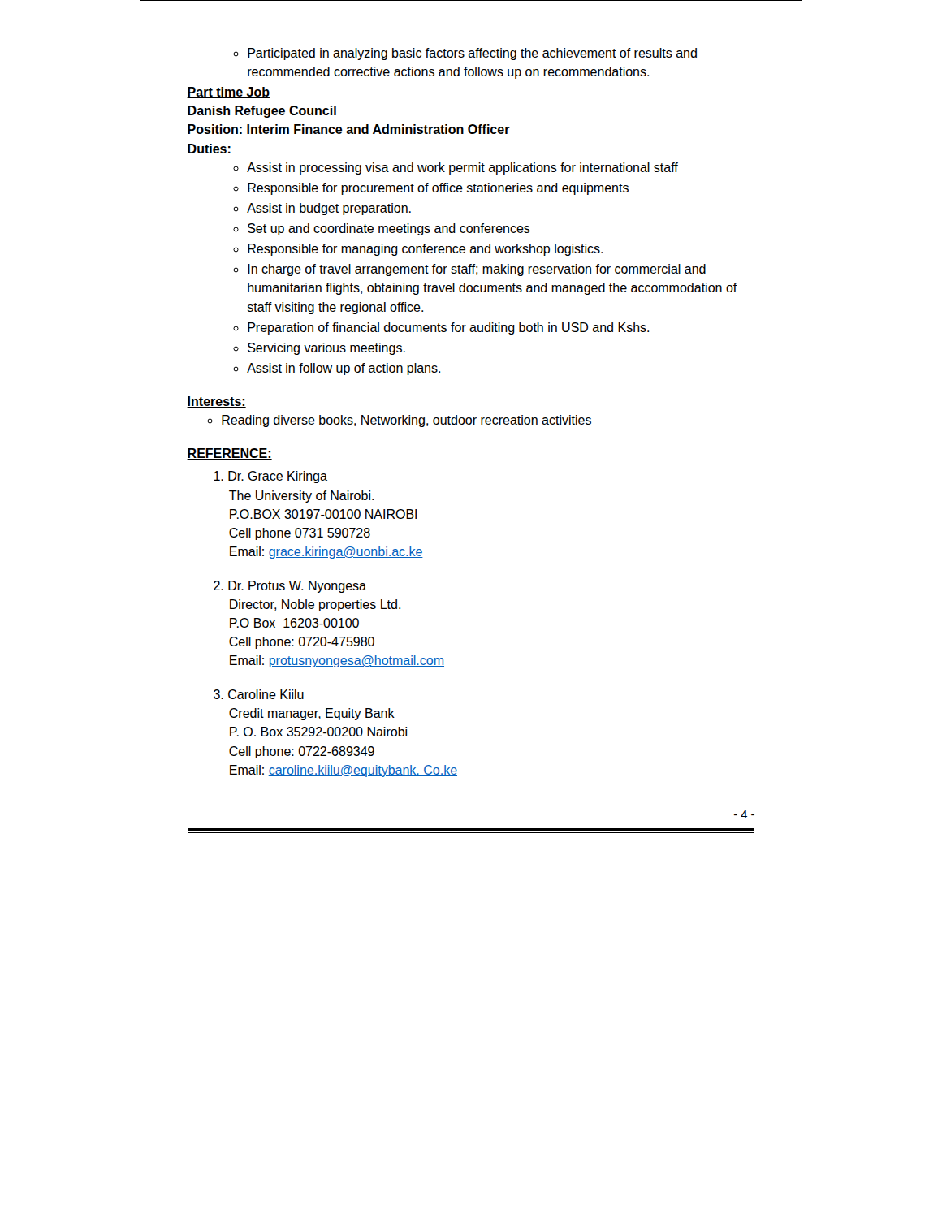Participated in analyzing basic factors affecting the achievement of results and recommended corrective actions and follows up on recommendations.
Part time Job
Danish Refugee Council
Position: Interim Finance and Administration Officer
Duties:
Assist in processing visa and work permit applications for international staff
Responsible for procurement of office stationeries and equipments
Assist in budget preparation.
Set up and coordinate meetings and conferences
Responsible for managing conference and workshop logistics.
In charge of travel arrangement for staff; making reservation for commercial and humanitarian flights, obtaining travel documents and managed the accommodation of staff visiting the regional office.
Preparation of financial documents for auditing both in USD and Kshs.
Servicing various meetings.
Assist in follow up of action plans.
Interests:
Reading diverse books, Networking, outdoor recreation activities
REFERENCE:
Dr. Grace Kiringa
The University of Nairobi.
P.O.BOX 30197-00100 NAIROBI
Cell phone 0731 590728
Email: grace.kiringa@uonbi.ac.ke
Dr. Protus W. Nyongesa
Director, Noble properties Ltd.
P.O Box 16203-00100
Cell phone: 0720-475980
Email: protusnyongesa@hotmail.com
Caroline Kiilu
Credit manager, Equity Bank
P. O. Box 35292-00200 Nairobi
Cell phone: 0722-689349
Email: caroline.kiilu@equitybank. Co.ke
- 4 -